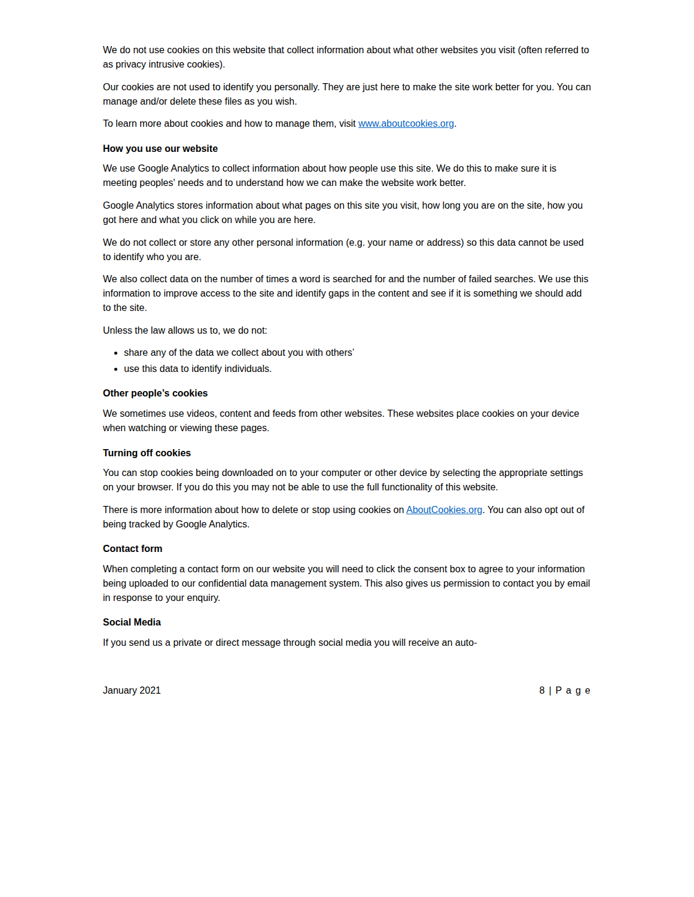We do not use cookies on this website that collect information about what other websites you visit (often referred to as privacy intrusive cookies).
Our cookies are not used to identify you personally. They are just here to make the site work better for you. You can manage and/or delete these files as you wish.
To learn more about cookies and how to manage them, visit www.aboutcookies.org.
How you use our website
We use Google Analytics to collect information about how people use this site. We do this to make sure it is meeting peoples' needs and to understand how we can make the website work better.
Google Analytics stores information about what pages on this site you visit, how long you are on the site, how you got here and what you click on while you are here.
We do not collect or store any other personal information (e.g. your name or address) so this data cannot be used to identify who you are.
We also collect data on the number of times a word is searched for and the number of failed searches. We use this information to improve access to the site and identify gaps in the content and see if it is something we should add to the site.
Unless the law allows us to, we do not:
share any of the data we collect about you with others’
use this data to identify individuals.
Other people’s cookies
We sometimes use videos, content and feeds from other websites. These websites place cookies on your device when watching or viewing these pages.
Turning off cookies
You can stop cookies being downloaded on to your computer or other device by selecting the appropriate settings on your browser. If you do this you may not be able to use the full functionality of this website.
There is more information about how to delete or stop using cookies on AboutCookies.org. You can also opt out of being tracked by Google Analytics.
Contact form
When completing a contact form on our website you will need to click the consent box to agree to your information being uploaded to our confidential data management system. This also gives us permission to contact you by email in response to your enquiry.
Social Media
If you send us a private or direct message through social media you will receive an auto-
January 2021 8 | P a g e